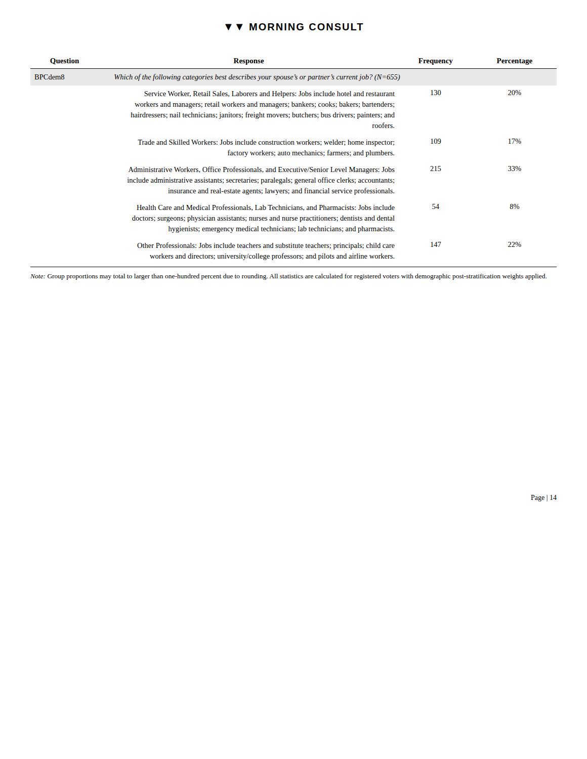▼▼MORNING CONSULT
| Question | Response | Frequency | Percentage |
| --- | --- | --- | --- |
| BPCdem8 | Which of the following categories best describes your spouse’s or partner’s current job? (N=655) |
| | Service Worker, Retail Sales, Laborers and Helpers: Jobs include hotel and restaurant workers and managers; retail workers and managers; bankers; cooks; bakers; bartenders; hairdressers; nail technicians; janitors; freight movers; butchers; bus drivers; painters; and roofers. | 130 | 20% |
| | Trade and Skilled Workers: Jobs include construction workers; welder; home inspector; factory workers; auto mechanics; farmers; and plumbers. | 109 | 17% |
| | Administrative Workers, Office Professionals, and Executive/Senior Level Managers: Jobs include administrative assistants; secretaries; paralegals; general office clerks; accountants; insurance and real-estate agents; lawyers; and financial service professionals. | 215 | 33% |
| | Health Care and Medical Professionals, Lab Technicians, and Pharmacists: Jobs include doctors; surgeons; physician assistants; nurses and nurse practitioners; dentists and dental hygienists; emergency medical technicians; lab technicians; and pharmacists. | 54 | 8% |
| | Other Professionals: Jobs include teachers and substitute teachers; principals; child care workers and directors; university/college professors; and pilots and airline workers. | 147 | 22% |
Note: Group proportions may total to larger than one-hundred percent due to rounding. All statistics are calculated for registered voters with demographic post-stratification weights applied.
Page | 14